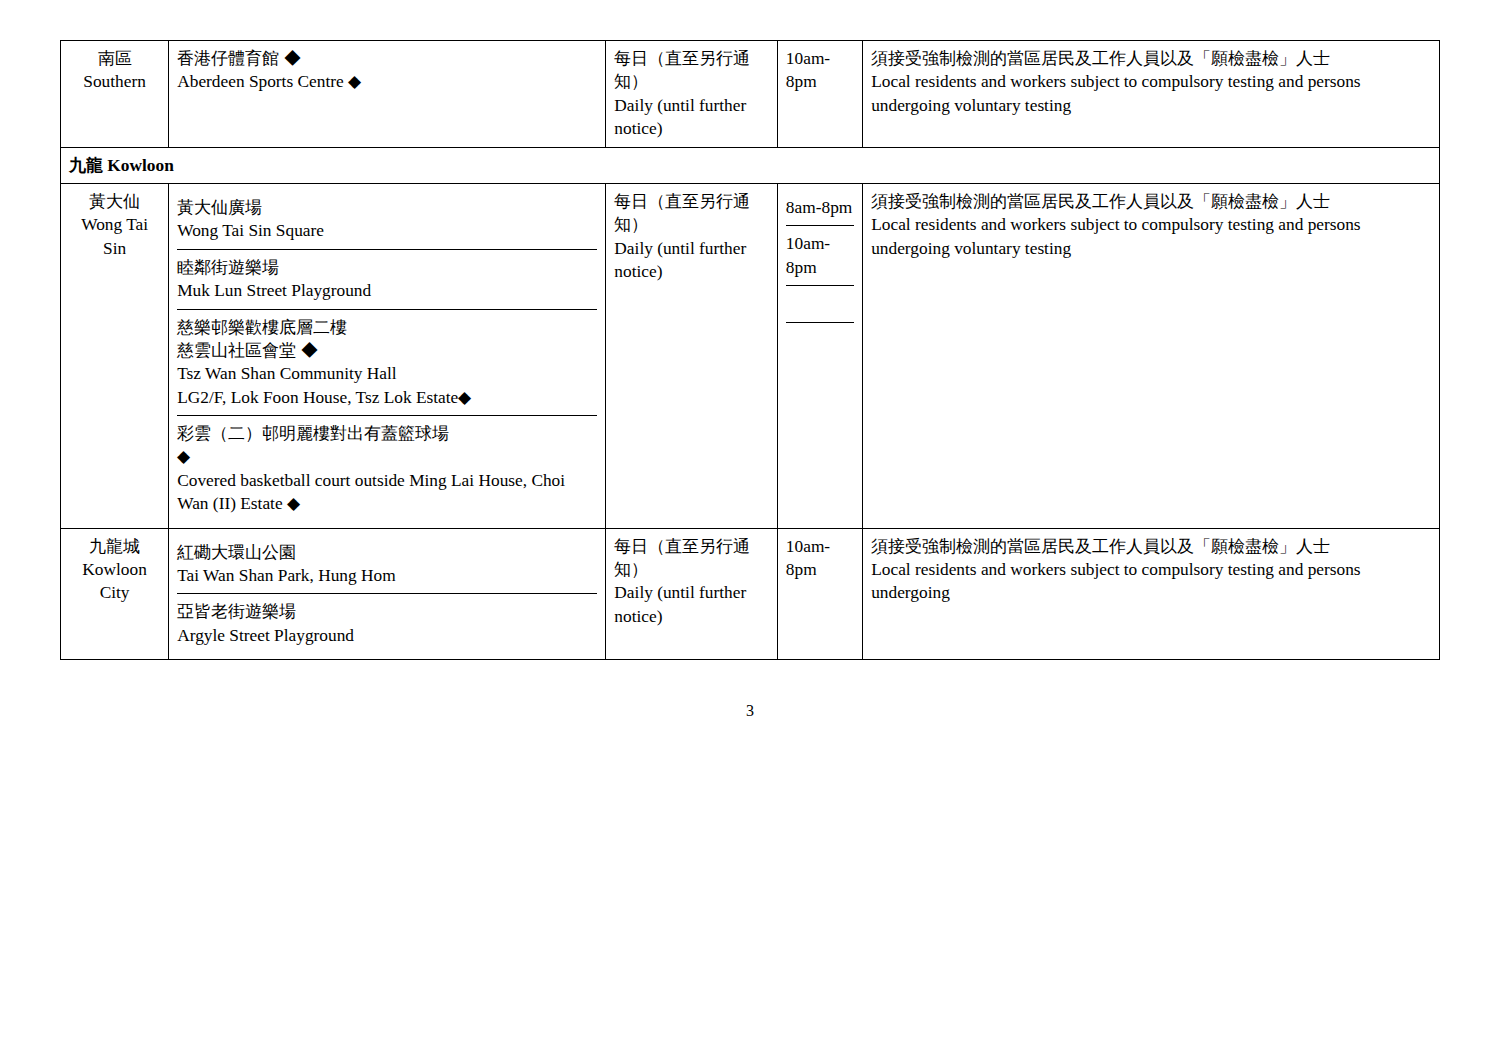| 南區 Southern | 香港仔體育館 ◆ Aberdeen Sports Centre ◆ | 每日（直至另行通知） Daily (until further notice) | 10am-8pm | 須接受強制檢測的當區居民及工作人員以及「願檢盡檢」人士 Local residents and workers subject to compulsory testing and persons undergoing voluntary testing |
| 九龍 Kowloon |
| 黃大仙 Wong Tai Sin | / 黃大仙廣場 Wong Tai Sin Square / / 睦鄰街遊樂場 Muk Lun Street Playground / / 慈樂邨樂歡樓底層二樓 慈雲山社區會堂 ◆ Tsz Wan Shan Community Hall LG2/F, Lok Foon House, Tsz Lok Estate◆ / / 彩雲（二）邨明麗樓對出有蓋籃球場 ◆ Covered basketball court outside Ming Lai House, Choi Wan (II) Estate ◆ / | 每日（直至另行通知） Daily (until further notice) | / 8am-8pm / / 10am-8pm / | 須接受強制檢測的當區居民及工作人員以及「願檢盡檢」人士 Local residents and workers subject to compulsory testing and persons undergoing voluntary testing |
| 九龍城 Kowloon City | / 紅磡大環山公園 Tai Wan Shan Park, Hung Hom / / 亞皆老街遊樂場 Argyle Street Playground / | 每日（直至另行通知） Daily (until further notice) | 10am-8pm | 須接受強制檢測的當區居民及工作人員以及「願檢盡檢」人士 Local residents and workers subject to compulsory testing and persons undergoing |
3